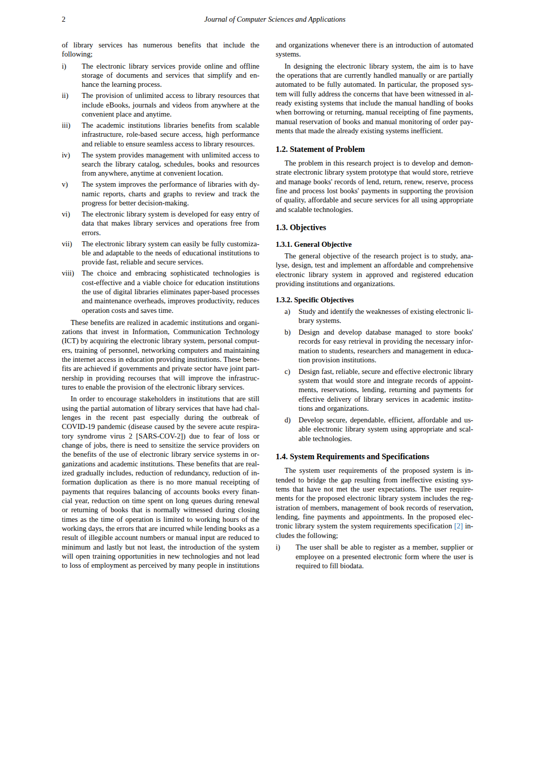2 Journal of Computer Sciences and Applications
of library services has numerous benefits that include the following;
i) The electronic library services provide online and offline storage of documents and services that simplify and enhance the learning process.
ii) The provision of unlimited access to library resources that include eBooks, journals and videos from anywhere at the convenient place and anytime.
iii) The academic institutions libraries benefits from scalable infrastructure, role-based secure access, high performance and reliable to ensure seamless access to library resources.
iv) The system provides management with unlimited access to search the library catalog, schedules, books and resources from anywhere, anytime at convenient location.
v) The system improves the performance of libraries with dynamic reports, charts and graphs to review and track the progress for better decision-making.
vi) The electronic library system is developed for easy entry of data that makes library services and operations free from errors.
vii) The electronic library system can easily be fully customizable and adaptable to the needs of educational institutions to provide fast, reliable and secure services.
viii) The choice and embracing sophisticated technologies is cost-effective and a viable choice for education institutions the use of digital libraries eliminates paper-based processes and maintenance overheads, improves productivity, reduces operation costs and saves time.
These benefits are realized in academic institutions and organizations that invest in Information, Communication Technology (ICT) by acquiring the electronic library system, personal computers, training of personnel, networking computers and maintaining the internet access in education providing institutions. These benefits are achieved if governments and private sector have joint partnership in providing recourses that will improve the infrastructures to enable the provision of the electronic library services.
In order to encourage stakeholders in institutions that are still using the partial automation of library services that have had challenges in the recent past especially during the outbreak of COVID-19 pandemic (disease caused by the severe acute respiratory syndrome virus 2 [SARS-COV-2]) due to fear of loss or change of jobs, there is need to sensitize the service providers on the benefits of the use of electronic library service systems in organizations and academic institutions. These benefits that are realized gradually includes, reduction of redundancy, reduction of information duplication as there is no more manual receipting of payments that requires balancing of accounts books every financial year, reduction on time spent on long queues during renewal or returning of books that is normally witnessed during closing times as the time of operation is limited to working hours of the working days, the errors that are incurred while lending books as a result of illegible account numbers or manual input are reduced to minimum and lastly but not least, the introduction of the system will open training opportunities in new technologies and not lead to loss of employment as perceived by many people in institutions and organizations whenever there is an introduction of automated systems.
In designing the electronic library system, the aim is to have the operations that are currently handled manually or are partially automated to be fully automated. In particular, the proposed system will fully address the concerns that have been witnessed in already existing systems that include the manual handling of books when borrowing or returning, manual receipting of fine payments, manual reservation of books and manual monitoring of order payments that made the already existing systems inefficient.
1.2. Statement of Problem
The problem in this research project is to develop and demonstrate electronic library system prototype that would store, retrieve and manage books' records of lend, return, renew, reserve, process fine and process lost books' payments in supporting the provision of quality, affordable and secure services for all using appropriate and scalable technologies.
1.3. Objectives
1.3.1. General Objective
The general objective of the research project is to study, analyse, design, test and implement an affordable and comprehensive electronic library system in approved and registered education providing institutions and organizations.
1.3.2. Specific Objectives
a) Study and identify the weaknesses of existing electronic library systems.
b) Design and develop database managed to store books' records for easy retrieval in providing the necessary information to students, researchers and management in education provision institutions.
c) Design fast, reliable, secure and effective electronic library system that would store and integrate records of appointments, reservations, lending, returning and payments for effective delivery of library services in academic institutions and organizations.
d) Develop secure, dependable, efficient, affordable and usable electronic library system using appropriate and scalable technologies.
1.4. System Requirements and Specifications
The system user requirements of the proposed system is intended to bridge the gap resulting from ineffective existing systems that have not met the user expectations. The user requirements for the proposed electronic library system includes the registration of members, management of book records of reservation, lending, fine payments and appointments. In the proposed electronic library system the system requirements specification [2] includes the following;
i) The user shall be able to register as a member, supplier or employee on a presented electronic form where the user is required to fill biodata.